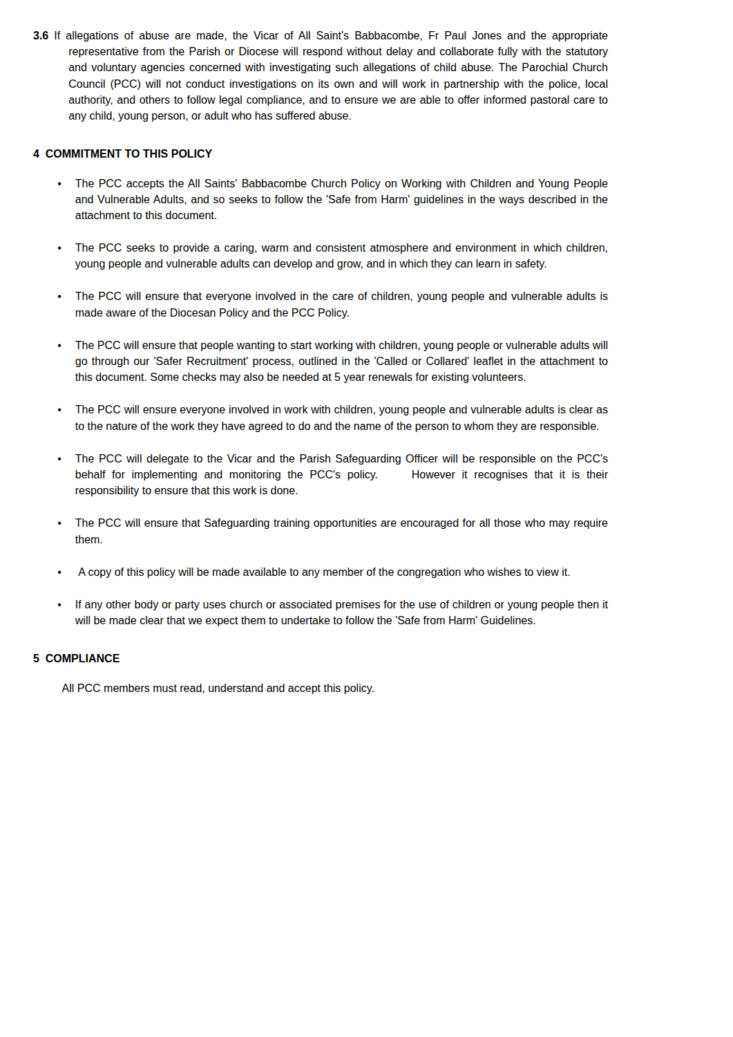3.6 If allegations of abuse are made, the Vicar of All Saint's Babbacombe, Fr Paul Jones and the appropriate representative from the Parish or Diocese will respond without delay and collaborate fully with the statutory and voluntary agencies concerned with investigating such allegations of child abuse. The Parochial Church Council (PCC) will not conduct investigations on its own and will work in partnership with the police, local authority, and others to follow legal compliance, and to ensure we are able to offer informed pastoral care to any child, young person, or adult who has suffered abuse.
4 COMMITMENT TO THIS POLICY
The PCC accepts the All Saints' Babbacombe Church Policy on Working with Children and Young People and Vulnerable Adults, and so seeks to follow the 'Safe from Harm' guidelines in the ways described in the attachment to this document.
The PCC seeks to provide a caring, warm and consistent atmosphere and environment in which children, young people and vulnerable adults can develop and grow, and in which they can learn in safety.
The PCC will ensure that everyone involved in the care of children, young people and vulnerable adults is made aware of the Diocesan Policy and the PCC Policy.
The PCC will ensure that people wanting to start working with children, young people or vulnerable adults will go through our 'Safer Recruitment' process, outlined in the 'Called or Collared' leaflet in the attachment to this document. Some checks may also be needed at 5 year renewals for existing volunteers.
The PCC will ensure everyone involved in work with children, young people and vulnerable adults is clear as to the nature of the work they have agreed to do and the name of the person to whom they are responsible.
The PCC will delegate to the Vicar and the Parish Safeguarding Officer will be responsible on the PCC's behalf for implementing and monitoring the PCC's policy. However it recognises that it is their responsibility to ensure that this work is done.
The PCC will ensure that Safeguarding training opportunities are encouraged for all those who may require them.
A copy of this policy will be made available to any member of the congregation who wishes to view it.
If any other body or party uses church or associated premises for the use of children or young people then it will be made clear that we expect them to undertake to follow the 'Safe from Harm' Guidelines.
5 COMPLIANCE
All PCC members must read, understand and accept this policy.